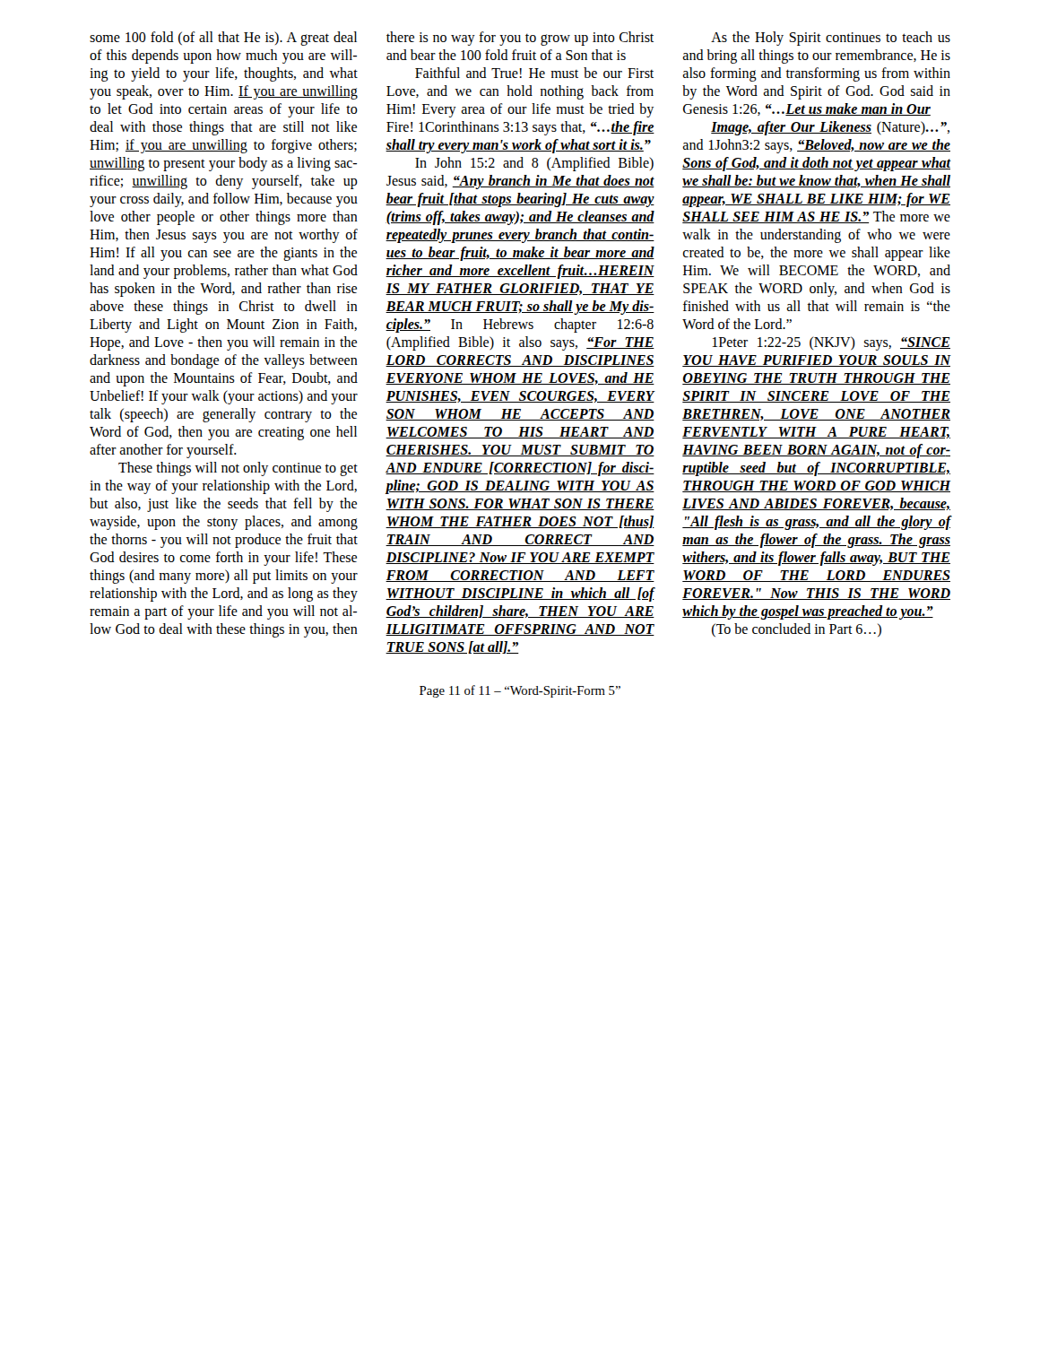some 100 fold (of all that He is). A great deal of this depends upon how much you are willing to yield to your life, thoughts, and what you speak, over to Him. If you are unwilling to let God into certain areas of your life to deal with those things that are still not like Him; if you are unwilling to forgive others; unwilling to present your body as a living sacrifice; unwilling to deny yourself, take up your cross daily, and follow Him, because you love other people or other things more than Him, then Jesus says you are not worthy of Him! If all you can see are the giants in the land and your problems, rather than what God has spoken in the Word, and rather than rise above these things in Christ to dwell in Liberty and Light on Mount Zion in Faith, Hope, and Love - then you will remain in the darkness and bondage of the valleys between and upon the Mountains of Fear, Doubt, and Unbelief! If your walk (your actions) and your talk (speech) are generally contrary to the Word of God, then you are creating one hell after another for yourself.
These things will not only continue to get in the way of your relationship with the Lord, but also, just like the seeds that fell by the wayside, upon the stony places, and among the thorns - you will not produce the fruit that God desires to come forth in your life! These things (and many more) all put limits on your relationship with the Lord, and as long as they remain a part of your life and you will not allow God to deal with these things in you, then there is no way for you to grow up into Christ and bear the 100 fold fruit of a Son that is
Faithful and True! He must be our First Love, and we can hold nothing back from Him! Every area of our life must be tried by Fire! 1Corinthinans 3:13 says that, “…the fire shall try every man's work of what sort it is.”
In John 15:2 and 8 (Amplified Bible) Jesus said, “Any branch in Me that does not bear fruit [that stops bearing] He cuts away (trims off, takes away); and He cleanses and repeatedly prunes every branch that continues to bear fruit, to make it bear more and richer and more excellent fruit…HEREIN IS MY FATHER GLORIFIED, THAT YE BEAR MUCH FRUIT; so shall ye be My disciples.” In Hebrews chapter 12:6-8 (Amplified Bible) it also says, “For THE LORD CORRECTS AND DISCIPLINES EVERYONE WHOM HE LOVES, and HE PUNISHES, EVEN SCOURGES, EVERY SON WHOM HE ACCEPTS AND WELCOMES TO HIS HEART AND CHERISHES. YOU MUST SUBMIT TO AND ENDURE [CORRECTION] for discipline; GOD IS DEALING WITH YOU AS WITH SONS. FOR WHAT SON IS THERE WHOM THE FATHER DOES NOT [thus] TRAIN AND CORRECT AND DISCIPLINE? Now IF YOU ARE EXEMPT FROM CORRECTION AND LEFT WITHOUT DISCIPLINE in which all [of God’s children] share, THEN YOU ARE ILLIGITIMATE OFFSPRING AND NOT TRUE SONS [at all].”
As the Holy Spirit continues to teach us and bring all things to our remembrance, He is also forming and transforming us from within by the Word and Spirit of God. God said in Genesis 1:26, “…Let us make man in Our
Image, after Our Likeness (Nature)…”, and 1John3:2 says, “Beloved, now are we the Sons of God, and it doth not yet appear what we shall be: but we know that, when He shall appear, WE SHALL BE LIKE HIM; for WE SHALL SEE HIM AS HE IS.” The more we walk in the understanding of who we were created to be, the more we shall appear like Him. We will BECOME the WORD, and SPEAK the WORD only, and when God is finished with us all that will remain is “the Word of the Lord.”
1Peter 1:22-25 (NKJV) says, “SINCE YOU HAVE PURIFIED YOUR SOULS IN OBEYING THE TRUTH THROUGH THE SPIRIT IN SINCERE LOVE OF THE BRETHREN, LOVE ONE ANOTHER FERVENTLY WITH A PURE HEART, HAVING BEEN BORN AGAIN, not of corruptible seed but of INCORRUPTIBLE, THROUGH THE WORD OF GOD WHICH LIVES AND ABIDES FOREVER, because, "All flesh is as grass, and all the glory of man as the flower of the grass. The grass withers, and its flower falls away, BUT THE WORD OF THE LORD ENDURES FOREVER." Now THIS IS THE WORD which by the gospel was preached to you.”
(To be concluded in Part 6…)
Page 11 of 11 – “Word-Spirit-Form 5”